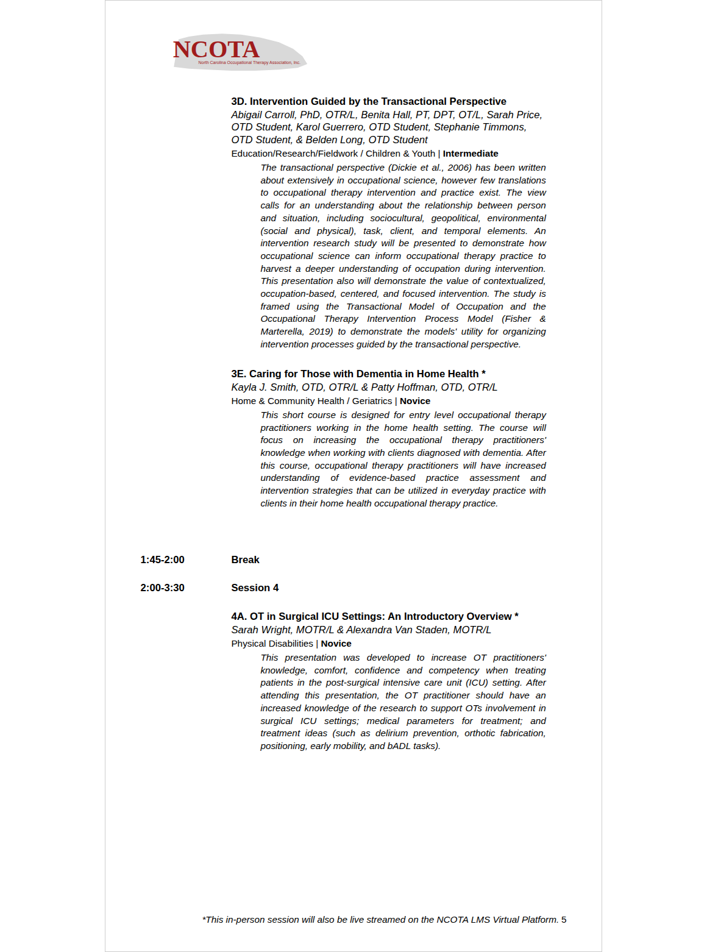3D. Intervention Guided by the Transactional Perspective
Abigail Carroll, PhD, OTR/L, Benita Hall, PT, DPT, OT/L, Sarah Price, OTD Student, Karol Guerrero, OTD Student, Stephanie Timmons, OTD Student, & Belden Long, OTD Student
Education/Research/Fieldwork / Children & Youth | Intermediate
The transactional perspective (Dickie et al., 2006) has been written about extensively in occupational science, however few translations to occupational therapy intervention and practice exist. The view calls for an understanding about the relationship between person and situation, including sociocultural, geopolitical, environmental (social and physical), task, client, and temporal elements. An intervention research study will be presented to demonstrate how occupational science can inform occupational therapy practice to harvest a deeper understanding of occupation during intervention. This presentation also will demonstrate the value of contextualized, occupation-based, centered, and focused intervention. The study is framed using the Transactional Model of Occupation and the Occupational Therapy Intervention Process Model (Fisher & Marterella, 2019) to demonstrate the models' utility for organizing intervention processes guided by the transactional perspective.
3E. Caring for Those with Dementia in Home Health *
Kayla J. Smith, OTD, OTR/L & Patty Hoffman, OTD, OTR/L
Home & Community Health / Geriatrics | Novice
This short course is designed for entry level occupational therapy practitioners working in the home health setting. The course will focus on increasing the occupational therapy practitioners' knowledge when working with clients diagnosed with dementia. After this course, occupational therapy practitioners will have increased understanding of evidence-based practice assessment and intervention strategies that can be utilized in everyday practice with clients in their home health occupational therapy practice.
1:45-2:00
Break
2:00-3:30
Session 4
4A. OT in Surgical ICU Settings: An Introductory Overview *
Sarah Wright, MOTR/L & Alexandra Van Staden, MOTR/L
Physical Disabilities | Novice
This presentation was developed to increase OT practitioners' knowledge, comfort, confidence and competency when treating patients in the post-surgical intensive care unit (ICU) setting. After attending this presentation, the OT practitioner should have an increased knowledge of the research to support OTs involvement in surgical ICU settings; medical parameters for treatment; and treatment ideas (such as delirium prevention, orthotic fabrication, positioning, early mobility, and bADL tasks).
*This in-person session will also be live streamed on the NCOTA LMS Virtual Platform.
5